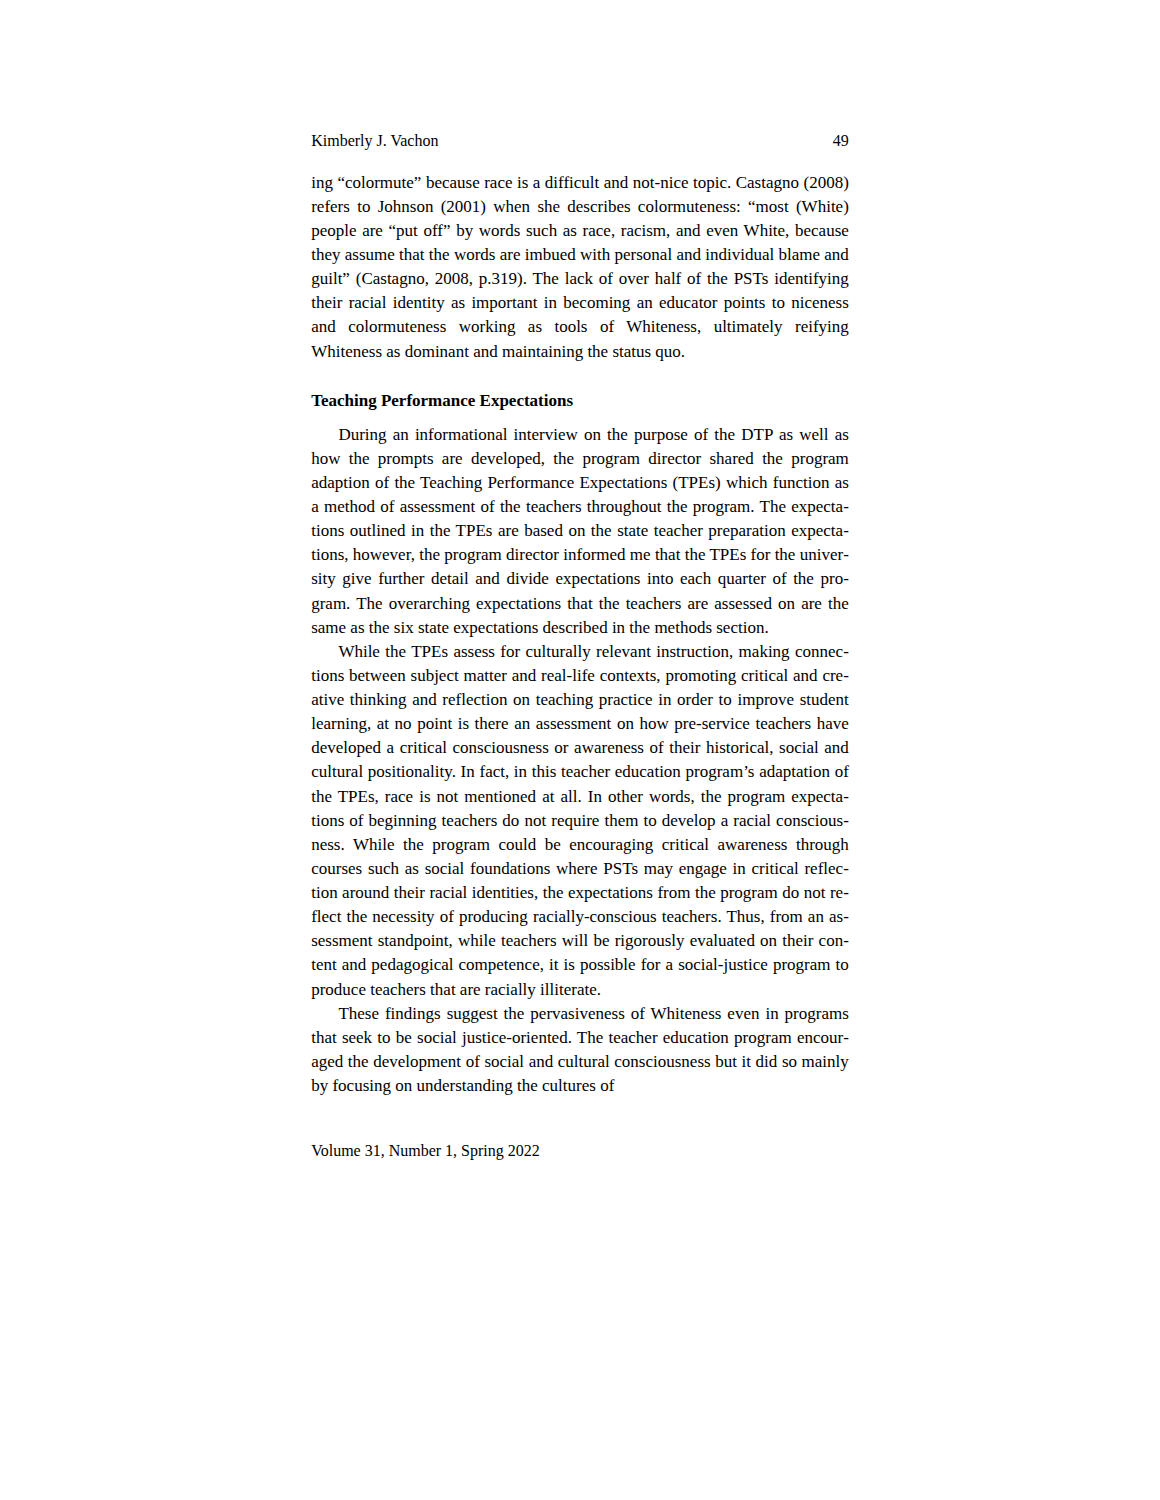Kimberly J. Vachon 49
ing “colormute” because race is a difficult and not-nice topic. Castagno (2008) refers to Johnson (2001) when she describes colormuteness: “most (White) people are “put off” by words such as race, racism, and even White, because they assume that the words are imbued with personal and individual blame and guilt” (Castagno, 2008, p.319). The lack of over half of the PSTs identifying their racial identity as important in becoming an educator points to niceness and colormuteness working as tools of Whiteness, ultimately reifying Whiteness as dominant and maintaining the status quo.
Teaching Performance Expectations
During an informational interview on the purpose of the DTP as well as how the prompts are developed, the program director shared the program adaption of the Teaching Performance Expectations (TPEs) which function as a method of assessment of the teachers throughout the program. The expectations outlined in the TPEs are based on the state teacher preparation expectations, however, the program director informed me that the TPEs for the university give further detail and divide expectations into each quarter of the program. The overarching expectations that the teachers are assessed on are the same as the six state expectations described in the methods section.
While the TPEs assess for culturally relevant instruction, making connections between subject matter and real-life contexts, promoting critical and creative thinking and reflection on teaching practice in order to improve student learning, at no point is there an assessment on how pre-service teachers have developed a critical consciousness or awareness of their historical, social and cultural positionality. In fact, in this teacher education program’s adaptation of the TPEs, race is not mentioned at all. In other words, the program expectations of beginning teachers do not require them to develop a racial consciousness. While the program could be encouraging critical awareness through courses such as social foundations where PSTs may engage in critical reflection around their racial identities, the expectations from the program do not reflect the necessity of producing racially-conscious teachers. Thus, from an assessment standpoint, while teachers will be rigorously evaluated on their content and pedagogical competence, it is possible for a social-justice program to produce teachers that are racially illiterate.
These findings suggest the pervasiveness of Whiteness even in programs that seek to be social justice-oriented. The teacher education program encouraged the development of social and cultural consciousness but it did so mainly by focusing on understanding the cultures of
Volume 31, Number 1, Spring 2022